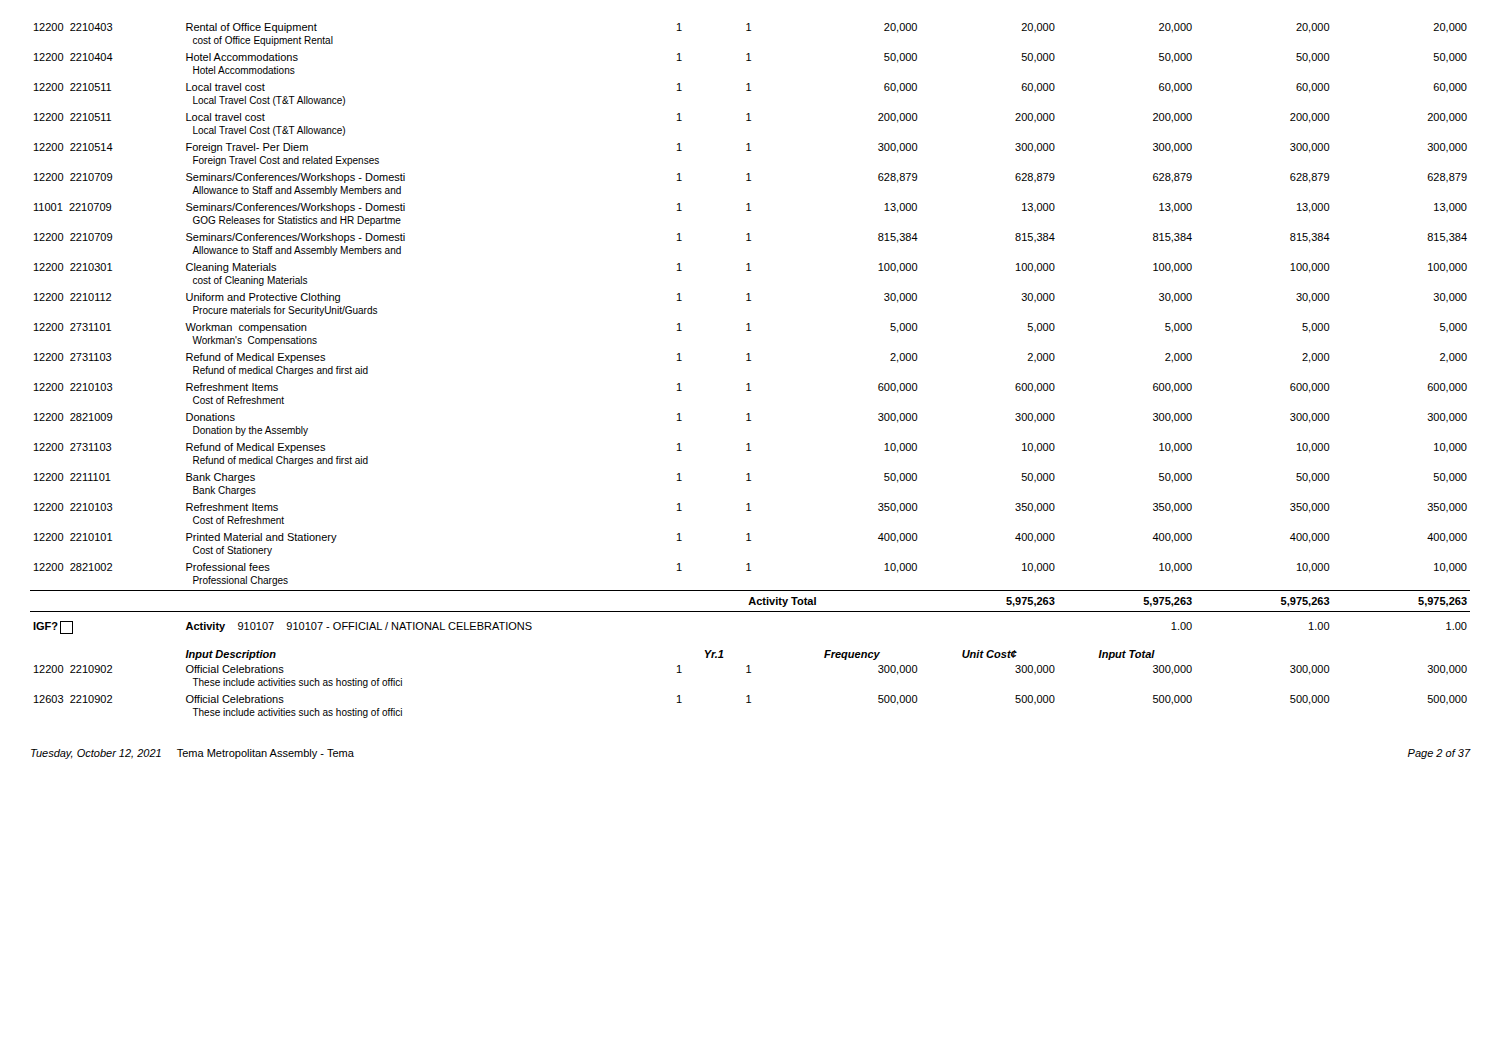| 12200 2210403 | Rental of Office Equipment | 1 | 1 | 20,000 | 20,000 | 20,000 | 20,000 | 20,000 |
| | cost of Office Equipment Rental |
| 12200 2210404 | Hotel Accommodations | 1 | 1 | 50,000 | 50,000 | 50,000 | 50,000 | 50,000 |
| | Hotel Accommodations |
| 12200 2210511 | Local travel cost | 1 | 1 | 60,000 | 60,000 | 60,000 | 60,000 | 60,000 |
| | Local Travel Cost (T&T Allowance) |
| 12200 2210511 | Local travel cost | 1 | 1 | 200,000 | 200,000 | 200,000 | 200,000 | 200,000 |
| | Local Travel Cost (T&T Allowance) |
| 12200 2210514 | Foreign Travel- Per Diem | 1 | 1 | 300,000 | 300,000 | 300,000 | 300,000 | 300,000 |
| | Foreign Travel Cost and related Expenses |
| 12200 2210709 | Seminars/Conferences/Workshops - Domesti | 1 | 1 | 628,879 | 628,879 | 628,879 | 628,879 | 628,879 |
| | Allowance to Staff and Assembly Members and |
| 11001 2210709 | Seminars/Conferences/Workshops - Domesti | 1 | 1 | 13,000 | 13,000 | 13,000 | 13,000 | 13,000 |
| | GOG Releases for Statistics and HR Departme |
| 12200 2210709 | Seminars/Conferences/Workshops - Domesti | 1 | 1 | 815,384 | 815,384 | 815,384 | 815,384 | 815,384 |
| | Allowance to Staff and Assembly Members and |
| 12200 2210301 | Cleaning Materials | 1 | 1 | 100,000 | 100,000 | 100,000 | 100,000 | 100,000 |
| | cost of Cleaning Materials |
| 12200 2210112 | Uniform and Protective Clothing | 1 | 1 | 30,000 | 30,000 | 30,000 | 30,000 | 30,000 |
| | Procure materials for SecurityUnit/Guards |
| 12200 2731101 | Workman compensation | 1 | 1 | 5,000 | 5,000 | 5,000 | 5,000 | 5,000 |
| | Workman's Compensations |
| 12200 2731103 | Refund of Medical Expenses | 1 | 1 | 2,000 | 2,000 | 2,000 | 2,000 | 2,000 |
| | Refund of medical Charges and first aid |
| 12200 2210103 | Refreshment Items | 1 | 1 | 600,000 | 600,000 | 600,000 | 600,000 | 600,000 |
| | Cost of Refreshment |
| 12200 2821009 | Donations | 1 | 1 | 300,000 | 300,000 | 300,000 | 300,000 | 300,000 |
| | Donation by the Assembly |
| 12200 2731103 | Refund of Medical Expenses | 1 | 1 | 10,000 | 10,000 | 10,000 | 10,000 | 10,000 |
| | Refund of medical Charges and first aid |
| 12200 2211101 | Bank Charges | 1 | 1 | 50,000 | 50,000 | 50,000 | 50,000 | 50,000 |
| | Bank Charges |
| 12200 2210103 | Refreshment Items | 1 | 1 | 350,000 | 350,000 | 350,000 | 350,000 | 350,000 |
| | Cost of Refreshment |
| 12200 2210101 | Printed Material and Stationery | 1 | 1 | 400,000 | 400,000 | 400,000 | 400,000 | 400,000 |
| | Cost of Stationery |
| 12200 2821002 | Professional fees | 1 | 1 | 10,000 | 10,000 | 10,000 | 10,000 | 10,000 |
| | Professional Charges |
| | | Activity Total | 5,975,263 | 5,975,263 | 5,975,263 | 5,975,263 |
| IGF? | Activity 910107 910107 - OFFICIAL / NATIONAL CELEBRATIONS | 1.00 | 1.00 | 1.00 |
| | Input Description | Yr.1 | Frequency | Unit Cost¢ | Input Total | | |
| 12200 2210902 | Official Celebrations | 1 | 1 | 300,000 | 300,000 | 300,000 | 300,000 | 300,000 |
| | These include activities such as hosting of offici |
| 12603 2210902 | Official Celebrations | 1 | 1 | 500,000 | 500,000 | 500,000 | 500,000 | 500,000 |
| | These include activities such as hosting of offici |
Tuesday, October 12, 2021 Tema Metropolitan Assembly - Tema Page 2 of 37